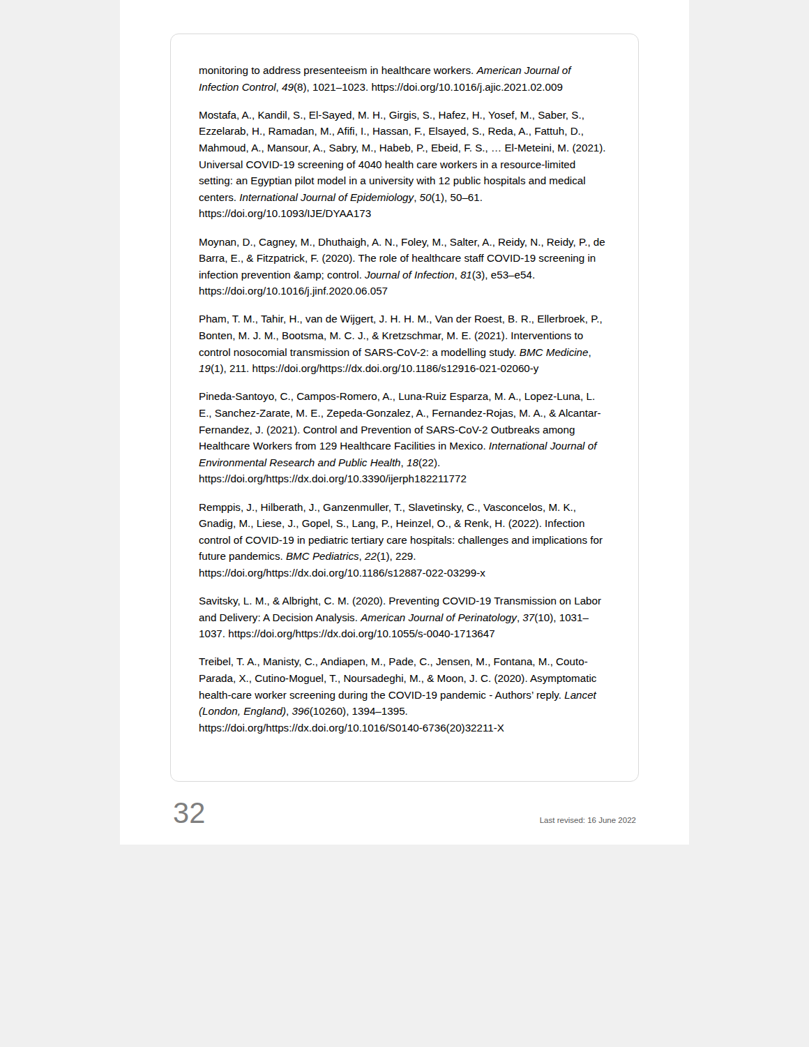monitoring to address presenteeism in healthcare workers. American Journal of Infection Control, 49(8), 1021–1023. https://doi.org/10.1016/j.ajic.2021.02.009
Mostafa, A., Kandil, S., El-Sayed, M. H., Girgis, S., Hafez, H., Yosef, M., Saber, S., Ezzelarab, H., Ramadan, M., Afifi, I., Hassan, F., Elsayed, S., Reda, A., Fattuh, D., Mahmoud, A., Mansour, A., Sabry, M., Habeb, P., Ebeid, F. S., … El-Meteini, M. (2021). Universal COVID-19 screening of 4040 health care workers in a resource-limited setting: an Egyptian pilot model in a university with 12 public hospitals and medical centers. International Journal of Epidemiology, 50(1), 50–61. https://doi.org/10.1093/IJE/DYAA173
Moynan, D., Cagney, M., Dhuthaigh, A. N., Foley, M., Salter, A., Reidy, N., Reidy, P., de Barra, E., & Fitzpatrick, F. (2020). The role of healthcare staff COVID-19 screening in infection prevention &amp; control. Journal of Infection, 81(3), e53–e54. https://doi.org/10.1016/j.jinf.2020.06.057
Pham, T. M., Tahir, H., van de Wijgert, J. H. H. M., Van der Roest, B. R., Ellerbroek, P., Bonten, M. J. M., Bootsma, M. C. J., & Kretzschmar, M. E. (2021). Interventions to control nosocomial transmission of SARS-CoV-2: a modelling study. BMC Medicine, 19(1), 211. https://doi.org/https://dx.doi.org/10.1186/s12916-021-02060-y
Pineda-Santoyo, C., Campos-Romero, A., Luna-Ruiz Esparza, M. A., Lopez-Luna, L. E., Sanchez-Zarate, M. E., Zepeda-Gonzalez, A., Fernandez-Rojas, M. A., & Alcantar-Fernandez, J. (2021). Control and Prevention of SARS-CoV-2 Outbreaks among Healthcare Workers from 129 Healthcare Facilities in Mexico. International Journal of Environmental Research and Public Health, 18(22). https://doi.org/https://dx.doi.org/10.3390/ijerph182211772
Remppis, J., Hilberath, J., Ganzenmuller, T., Slavetinsky, C., Vasconcelos, M. K., Gnadig, M., Liese, J., Gopel, S., Lang, P., Heinzel, O., & Renk, H. (2022). Infection control of COVID-19 in pediatric tertiary care hospitals: challenges and implications for future pandemics. BMC Pediatrics, 22(1), 229. https://doi.org/https://dx.doi.org/10.1186/s12887-022-03299-x
Savitsky, L. M., & Albright, C. M. (2020). Preventing COVID-19 Transmission on Labor and Delivery: A Decision Analysis. American Journal of Perinatology, 37(10), 1031–1037. https://doi.org/https://dx.doi.org/10.1055/s-0040-1713647
Treibel, T. A., Manisty, C., Andiapen, M., Pade, C., Jensen, M., Fontana, M., Couto-Parada, X., Cutino-Moguel, T., Noursadeghi, M., & Moon, J. C. (2020). Asymptomatic health-care worker screening during the COVID-19 pandemic - Authors’ reply. Lancet (London, England), 396(10260), 1394–1395. https://doi.org/https://dx.doi.org/10.1016/S0140-6736(20)32211-X
32
Last revised: 16 June 2022